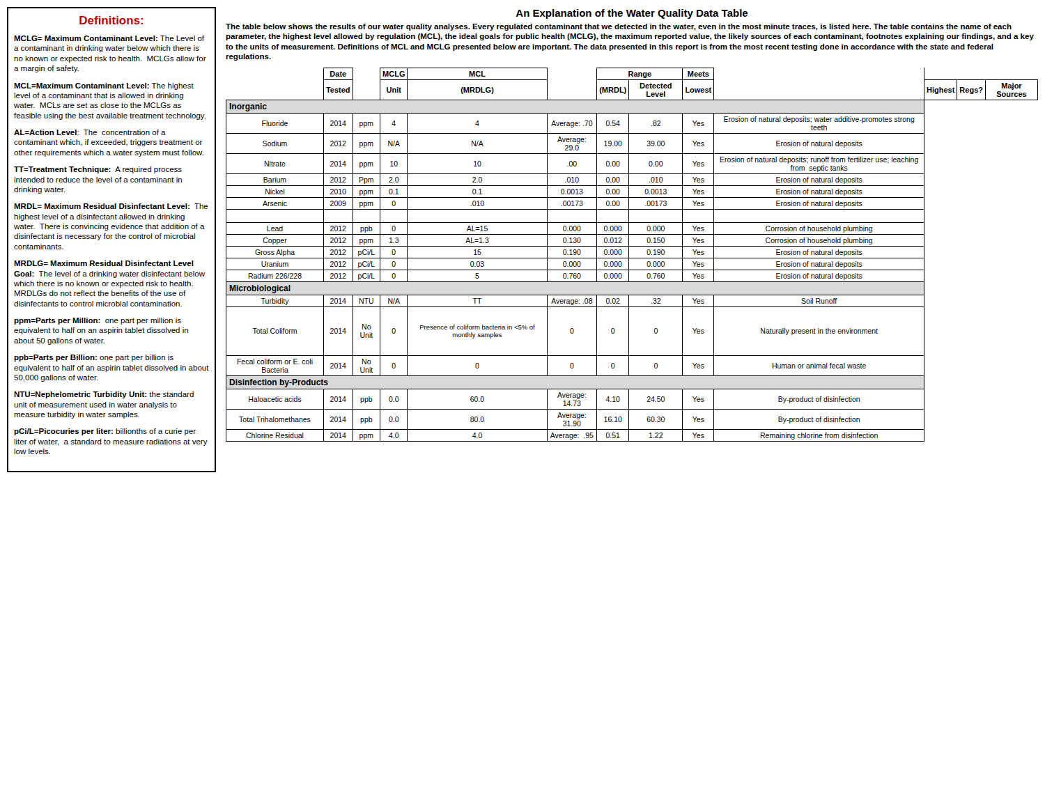Definitions:
MCLG= Maximum Contaminant Level: The Level of a contaminant in drinking water below which there is no known or expected risk to health. MCLGs allow for a margin of safety.
MCL=Maximum Contaminant Level: The highest level of a contaminant that is allowed in drinking water. MCLs are set as close to the MCLGs as feasible using the best available treatment technology.
AL=Action Level: The concentration of a contaminant which, if exceeded, triggers treatment or other requirements which a water system must follow.
TT=Treatment Technique: A required process intended to reduce the level of a contaminant in drinking water.
MRDL= Maximum Residual Disinfectant Level: The highest level of a disinfectant allowed in drinking water. There is convincing evidence that addition of a disinfectant is necessary for the control of microbial contaminants.
MRDLG= Maximum Residual Disinfectant Level Goal: The level of a drinking water disinfectant below which there is no known or expected risk to health. MRDLGs do not reflect the benefits of the use of disinfectants to control microbial contamination.
ppm=Parts per Million: one part per million is equivalent to half on an aspirin tablet dissolved in about 50 gallons of water.
ppb=Parts per Billion: one part per billion is equivalent to half of an aspirin tablet dissolved in about 50,000 gallons of water.
NTU=Nephelometric Turbidity Unit: the standard unit of measurement used in water analysis to measure turbidity in water samples.
pCi/L=Picocuries per liter: billionths of a curie per liter of water, a standard to measure radiations at very low levels.
An Explanation of the Water Quality Data Table
The table below shows the results of our water quality analyses. Every regulated contaminant that we detected in the water, even in the most minute traces, is listed here. The table contains the name of each parameter, the highest level allowed by regulation (MCL), the ideal goals for public health (MCLG), the maximum reported value, the likely sources of each contaminant, footnotes explaining our findings, and a key to the units of measurement. Definitions of MCL and MCLG presented below are important. The data presented in this report is from the most recent testing done in accordance with the state and federal regulations.
| | Date | | MCLG | MCL | | Range | Meets | |
| --- | --- | --- | --- | --- | --- | --- | --- | --- |
| Tested | Unit | (MRDLG) | (MRDL) | Detected Level | Lowest | Highest | Regs? | Major Sources |
| Inorganic |
| Fluoride | 2014 | ppm | 4 | 4 | Average: .70 | 0.54 | .82 | Yes | Erosion of natural deposits; water additive-promotes strong teeth |
| Sodium | 2012 | ppm | N/A | N/A | Average: 29.0 | 19.00 | 39.00 | Yes | Erosion of natural deposits |
| Nitrate | 2014 | ppm | 10 | 10 | .00 | 0.00 | 0.00 | Yes | Erosion of natural deposits; runoff from fertilizer use; leaching from septic tanks |
| Barium | 2012 | Ppm | 2.0 | 2.0 | .010 | 0.00 | .010 | Yes | Erosion of natural deposits |
| Nickel | 2010 | ppm | 0.1 | 0.1 | 0.0013 | 0.00 | 0.0013 | Yes | Erosion of natural deposits |
| Arsenic | 2009 | ppm | 0 | .010 | .00173 | 0.00 | .00173 | Yes | Erosion of natural deposits |
| Lead | 2012 | ppb | 0 | AL=15 | 0.000 | 0.000 | 0.000 | Yes | Corrosion of household plumbing |
| Copper | 2012 | ppm | 1.3 | AL=1.3 | 0.130 | 0.012 | 0.150 | Yes | Corrosion of household plumbing |
| Gross Alpha | 2012 | pCi/L | 0 | 15 | 0.190 | 0.000 | 0.190 | Yes | Erosion of natural deposits |
| Uranium | 2012 | pCi/L | 0 | 0.03 | 0.000 | 0.000 | 0.000 | Yes | Erosion of natural deposits |
| Radium 226/228 | 2012 | pCi/L | 0 | 5 | 0.760 | 0.000 | 0.760 | Yes | Erosion of natural deposits |
| Microbiological |
| Turbidity | 2014 | NTU | N/A | TT | Average: .08 | 0.02 | .32 | Yes | Soil Runoff |
| Total Coliform | 2014 | No Unit | 0 | Presence of coliform bacteria in <5% of monthly samples | 0 | 0 | 0 | Yes | Naturally present in the environment |
| Fecal coliform or E. coli Bacteria | 2014 | No Unit | 0 | 0 | 0 | 0 | 0 | Yes | Human or animal fecal waste |
| Disinfection by-Products |
| Haloacetic acids | 2014 | ppb | 0.0 | 60.0 | Average: 14.73 | 4.10 | 24.50 | Yes | By-product of disinfection |
| Total Trihalomethanes | 2014 | ppb | 0.0 | 80.0 | Average: 31.90 | 16.10 | 60.30 | Yes | By-product of disinfection |
| Chlorine Residual | 2014 | ppm | 4.0 | 4.0 | Average: .95 | 0.51 | 1.22 | Yes | Remaining chlorine from disinfection |